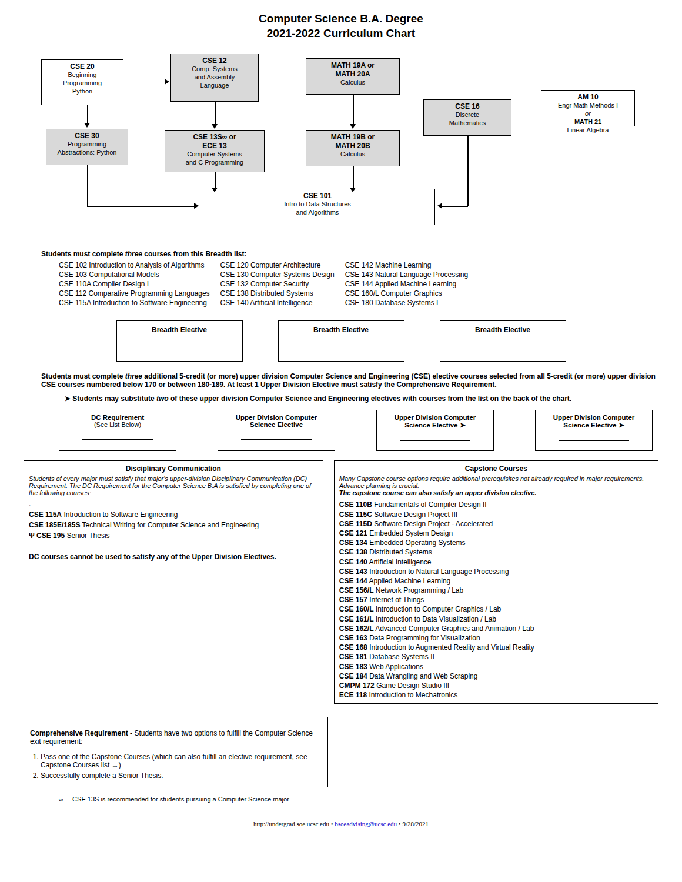Computer Science B.A. Degree
2021-2022 Curriculum Chart
CSE 20
Beginning
Programming
Python
CSE 12
Comp. Systems
and Assembly
Language
MATH 19A or
MATH 20A
Calculus
AM 10
Engr Math Methods I
or
MATH 21
Linear Algebra
CSE 16
Discrete
Mathematics
CSE 30
Programming
Abstractions: Python
CSE 13S∞ or
ECE 13
Computer Systems
and C Programming
MATH 19B or
MATH 20B
Calculus
CSE 101
Intro to Data Structures
and Algorithms
Students must complete three courses from this Breadth list:
| CSE 102 Introduction to Analysis of Algorithms | CSE 120 Computer Architecture | CSE 142 Machine Learning |
| CSE 103 Computational Models | CSE 130 Computer Systems Design | CSE 143 Natural Language Processing |
| CSE 110A Compiler Design I | CSE 132 Computer Security | CSE 144 Applied Machine Learning |
| CSE 112 Comparative Programming Languages | CSE 138 Distributed Systems | CSE 160/L Computer Graphics |
| CSE 115A Introduction to Software Engineering | CSE 140 Artificial Intelligence | CSE 180 Database Systems I |
Breadth Elective
Breadth Elective
Breadth Elective
Students must complete three additional 5-credit (or more) upper division Computer Science and Engineering (CSE) elective courses selected from all 5-credit (or more) upper division CSE courses numbered below 170 or between 180-189. At least 1 Upper Division Elective must satisfy the Comprehensive Requirement.
➤ Students may substitute two of these upper division Computer Science and Engineering electives with courses from the list on the back of the chart.
DC Requirement
(See List Below)
Upper Division Computer
Science Elective
Upper Division Computer
Science Elective ➤
Upper Division Computer
Science Elective ➤
Disciplinary Communication
Students of every major must satisfy that major's upper-division Disciplinary Communication (DC) Requirement. The DC Requirement for the Computer Science B.A is satisfied by completing one of the following courses:
.
CSE 115A Introduction to Software Engineering
CSE 185E/185S Technical Writing for Computer Science and Engineering
Ψ CSE 195 Senior Thesis
DC courses cannot be used to satisfy any of the Upper Division Electives.
Capstone Courses
Many Capstone course options require additional prerequisites not already required in major requirements. Advance planning is crucial.
The capstone course can also satisfy an upper division elective.
CSE 110B Fundamentals of Compiler Design II
CSE 115C Software Design Project III
CSE 115D Software Design Project - Accelerated
CSE 121 Embedded System Design
CSE 134 Embedded Operating Systems
CSE 138 Distributed Systems
CSE 140 Artificial Intelligence
CSE 143 Introduction to Natural Language Processing
CSE 144 Applied Machine Learning
CSE 156/L Network Programming / Lab
CSE 157 Internet of Things
CSE 160/L Introduction to Computer Graphics / Lab
CSE 161/L Introduction to Data Visualization / Lab
CSE 162/L Advanced Computer Graphics and Animation / Lab
CSE 163 Data Programming for Visualization
CSE 168 Introduction to Augmented Reality and Virtual Reality
CSE 181 Database Systems II
CSE 183 Web Applications
CSE 184 Data Wrangling and Web Scraping
CMPM 172 Game Design Studio III
ECE 118 Introduction to Mechatronics
Comprehensive Requirement - Students have two options to fulfill the Computer Science exit requirement:
Pass one of the Capstone Courses (which can also fulfill an elective requirement, see Capstone Courses list →)
Successfully complete a Senior Thesis.
∞ CSE 13S is recommended for students pursuing a Computer Science major
http://undergrad.soe.ucsc.edu • bsoeadvising@ucsc.edu • 9/28/2021